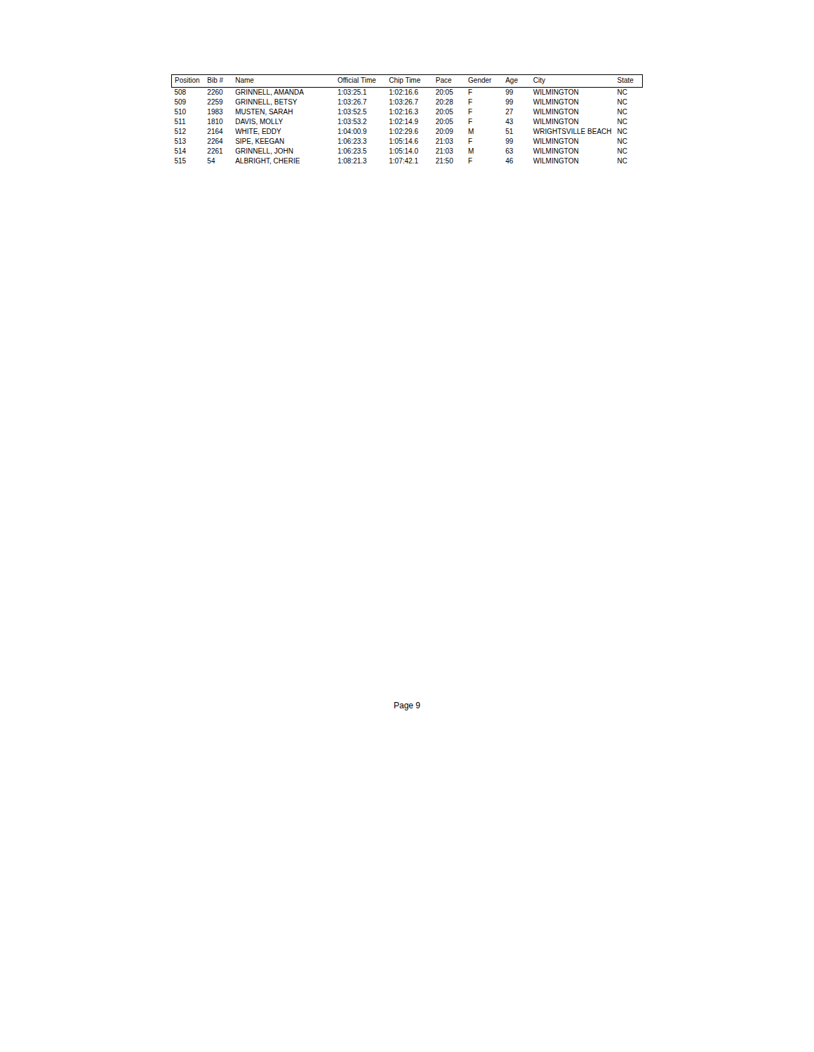| Position | Bib # | Name | Official Time | Chip Time | Pace | Gender | Age | City | State |
| --- | --- | --- | --- | --- | --- | --- | --- | --- | --- |
| 508 | 2260 | GRINNELL, AMANDA | 1:03:25.1 | 1:02:16.6 | 20:05 | F | 99 | WILMINGTON | NC |
| 509 | 2259 | GRINNELL, BETSY | 1:03:26.7 | 1:03:26.7 | 20:28 | F | 99 | WILMINGTON | NC |
| 510 | 1983 | MUSTEN, SARAH | 1:03:52.5 | 1:02:16.3 | 20:05 | F | 27 | WILMINGTON | NC |
| 511 | 1810 | DAVIS, MOLLY | 1:03:53.2 | 1:02:14.9 | 20:05 | F | 43 | WILMINGTON | NC |
| 512 | 2164 | WHITE, EDDY | 1:04:00.9 | 1:02:29.6 | 20:09 | M | 51 | WRIGHTSVILLE BEACH | NC |
| 513 | 2264 | SIPE, KEEGAN | 1:06:23.3 | 1:05:14.6 | 21:03 | F | 99 | WILMINGTON | NC |
| 514 | 2261 | GRINNELL, JOHN | 1:06:23.5 | 1:05:14.0 | 21:03 | M | 63 | WILMINGTON | NC |
| 515 | 54 | ALBRIGHT, CHERIE | 1:08:21.3 | 1:07:42.1 | 21:50 | F | 46 | WILMINGTON | NC |
Page 9